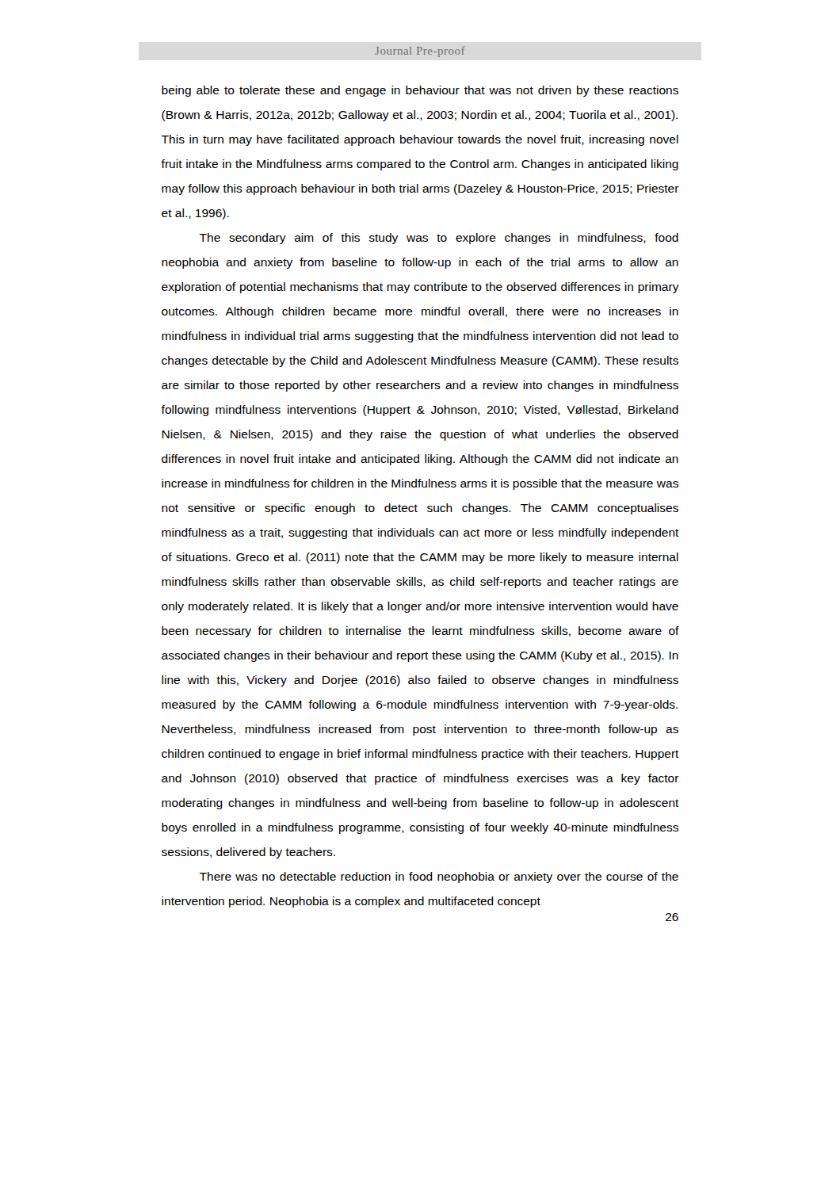Journal Pre-proof
being able to tolerate these and engage in behaviour that was not driven by these reactions (Brown & Harris, 2012a, 2012b; Galloway et al., 2003; Nordin et al., 2004; Tuorila et al., 2001). This in turn may have facilitated approach behaviour towards the novel fruit, increasing novel fruit intake in the Mindfulness arms compared to the Control arm. Changes in anticipated liking may follow this approach behaviour in both trial arms (Dazeley & Houston-Price, 2015; Priester et al., 1996).
The secondary aim of this study was to explore changes in mindfulness, food neophobia and anxiety from baseline to follow-up in each of the trial arms to allow an exploration of potential mechanisms that may contribute to the observed differences in primary outcomes. Although children became more mindful overall, there were no increases in mindfulness in individual trial arms suggesting that the mindfulness intervention did not lead to changes detectable by the Child and Adolescent Mindfulness Measure (CAMM). These results are similar to those reported by other researchers and a review into changes in mindfulness following mindfulness interventions (Huppert & Johnson, 2010; Visted, Vøllestad, Birkeland Nielsen, & Nielsen, 2015) and they raise the question of what underlies the observed differences in novel fruit intake and anticipated liking. Although the CAMM did not indicate an increase in mindfulness for children in the Mindfulness arms it is possible that the measure was not sensitive or specific enough to detect such changes. The CAMM conceptualises mindfulness as a trait, suggesting that individuals can act more or less mindfully independent of situations. Greco et al. (2011) note that the CAMM may be more likely to measure internal mindfulness skills rather than observable skills, as child self-reports and teacher ratings are only moderately related. It is likely that a longer and/or more intensive intervention would have been necessary for children to internalise the learnt mindfulness skills, become aware of associated changes in their behaviour and report these using the CAMM (Kuby et al., 2015). In line with this, Vickery and Dorjee (2016) also failed to observe changes in mindfulness measured by the CAMM following a 6-module mindfulness intervention with 7-9-year-olds. Nevertheless, mindfulness increased from post intervention to three-month follow-up as children continued to engage in brief informal mindfulness practice with their teachers. Huppert and Johnson (2010) observed that practice of mindfulness exercises was a key factor moderating changes in mindfulness and well-being from baseline to follow-up in adolescent boys enrolled in a mindfulness programme, consisting of four weekly 40-minute mindfulness sessions, delivered by teachers.
There was no detectable reduction in food neophobia or anxiety over the course of the intervention period. Neophobia is a complex and multifaceted concept
26